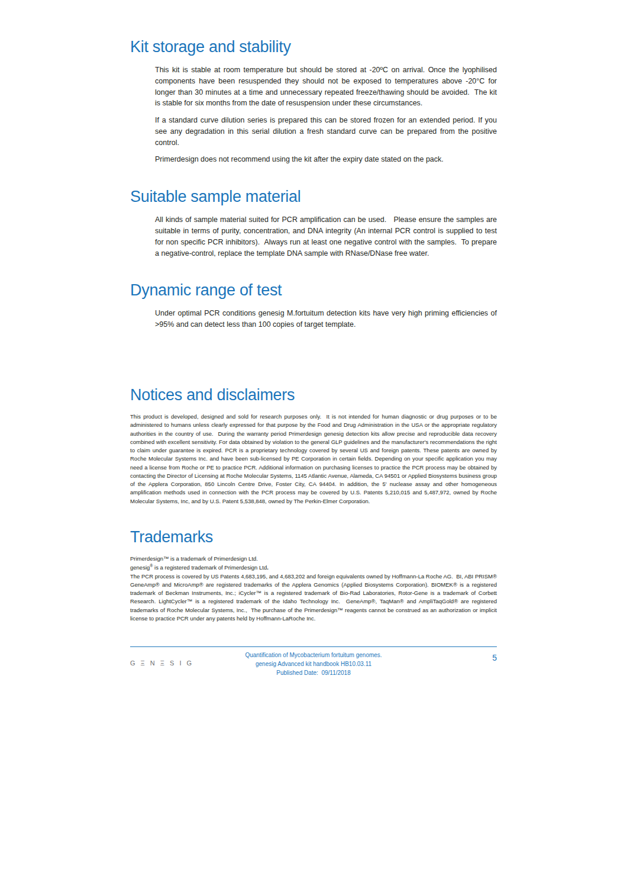Kit storage and stability
This kit is stable at room temperature but should be stored at -20ºC on arrival. Once the lyophilised components have been resuspended they should not be exposed to temperatures above -20°C for longer than 30 minutes at a time and unnecessary repeated freeze/thawing should be avoided. The kit is stable for six months from the date of resuspension under these circumstances.
If a standard curve dilution series is prepared this can be stored frozen for an extended period. If you see any degradation in this serial dilution a fresh standard curve can be prepared from the positive control.
Primerdesign does not recommend using the kit after the expiry date stated on the pack.
Suitable sample material
All kinds of sample material suited for PCR amplification can be used. Please ensure the samples are suitable in terms of purity, concentration, and DNA integrity (An internal PCR control is supplied to test for non specific PCR inhibitors). Always run at least one negative control with the samples. To prepare a negative-control, replace the template DNA sample with RNase/DNase free water.
Dynamic range of test
Under optimal PCR conditions genesig M.fortuitum detection kits have very high priming efficiencies of >95% and can detect less than 100 copies of target template.
Notices and disclaimers
This product is developed, designed and sold for research purposes only. It is not intended for human diagnostic or drug purposes or to be administered to humans unless clearly expressed for that purpose by the Food and Drug Administration in the USA or the appropriate regulatory authorities in the country of use. During the warranty period Primerdesign genesig detection kits allow precise and reproducible data recovery combined with excellent sensitivity. For data obtained by violation to the general GLP guidelines and the manufacturer's recommendations the right to claim under guarantee is expired. PCR is a proprietary technology covered by several US and foreign patents. These patents are owned by Roche Molecular Systems Inc. and have been sub-licensed by PE Corporation in certain fields. Depending on your specific application you may need a license from Roche or PE to practice PCR. Additional information on purchasing licenses to practice the PCR process may be obtained by contacting the Director of Licensing at Roche Molecular Systems, 1145 Atlantic Avenue, Alameda, CA 94501 or Applied Biosystems business group of the Applera Corporation, 850 Lincoln Centre Drive, Foster City, CA 94404. In addition, the 5' nuclease assay and other homogeneous amplification methods used in connection with the PCR process may be covered by U.S. Patents 5,210,015 and 5,487,972, owned by Roche Molecular Systems, Inc, and by U.S. Patent 5,538,848, owned by The Perkin-Elmer Corporation.
Trademarks
Primerdesign™ is a trademark of Primerdesign Ltd.
genesig® is a registered trademark of Primerdesign Ltd.
The PCR process is covered by US Patents 4,683,195, and 4,683,202 and foreign equivalents owned by Hoffmann-La Roche AG. BI, ABI PRISM® GeneAmp® and MicroAmp® are registered trademarks of the Applera Genomics (Applied Biosystems Corporation). BIOMEK® is a registered trademark of Beckman Instruments, Inc.; iCycler™ is a registered trademark of Bio-Rad Laboratories, Rotor-Gene is a trademark of Corbett Research. LightCycler™ is a registered trademark of the Idaho Technology Inc. GeneAmp®, TaqMan® and AmpliTaqGold® are registered trademarks of Roche Molecular Systems, Inc., The purchase of the Primerdesign™ reagents cannot be construed as an authorization or implicit license to practice PCR under any patents held by Hoffmann-LaRoche Inc.
G Ξ N Ξ S I G
Quantification of Mycobacterium fortuitum genomes.
genesig Advanced kit handbook HB10.03.11
Published Date: 09/11/2018
5